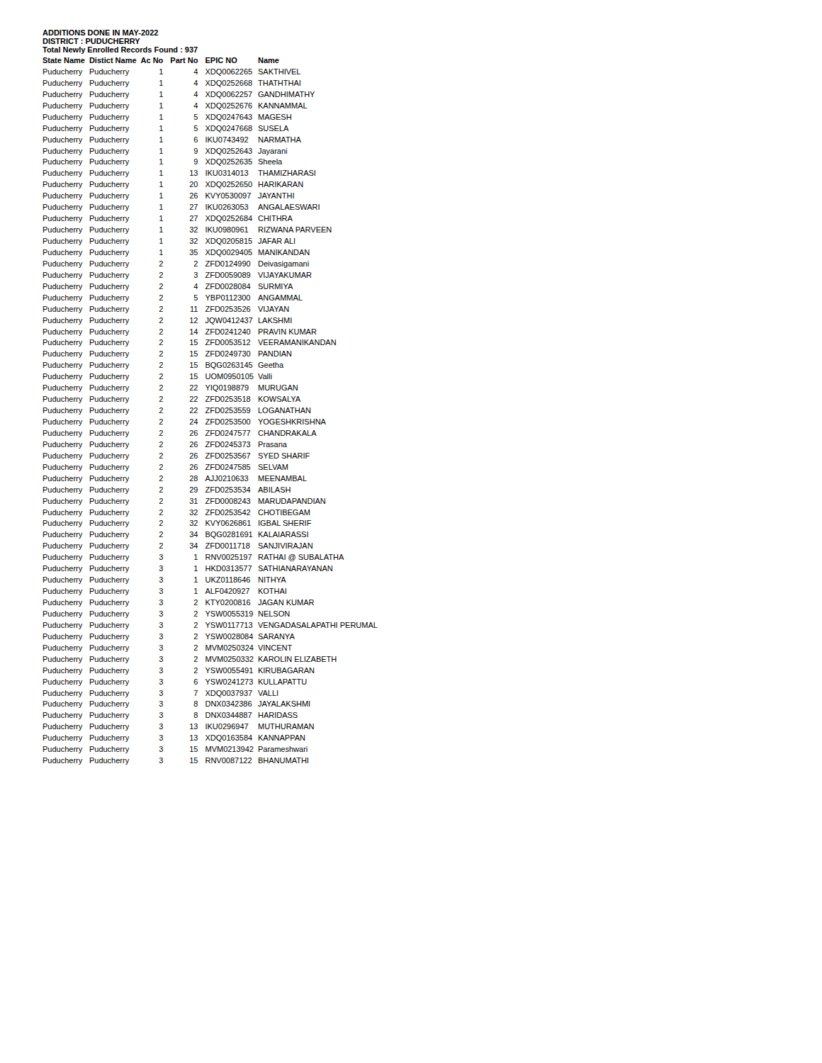ADDITIONS DONE IN MAY-2022
DISTRICT : PUDUCHERRY
Total Newly Enrolled Records Found : 937
| State Name | Distict Name | Ac No | Part No | EPIC NO | Name |
| --- | --- | --- | --- | --- | --- |
| Puducherry | Puducherry | 1 | 4 | XDQ0062265 | SAKTHIVEL |
| Puducherry | Puducherry | 1 | 4 | XDQ0252668 | THATHTHAI |
| Puducherry | Puducherry | 1 | 4 | XDQ0062257 | GANDHIMATHY |
| Puducherry | Puducherry | 1 | 4 | XDQ0252676 | KANNAMMAL |
| Puducherry | Puducherry | 1 | 5 | XDQ0247643 | MAGESH |
| Puducherry | Puducherry | 1 | 5 | XDQ0247668 | SUSELA |
| Puducherry | Puducherry | 1 | 6 | IKU0743492 | NARMATHA |
| Puducherry | Puducherry | 1 | 9 | XDQ0252643 | Jayarani |
| Puducherry | Puducherry | 1 | 9 | XDQ0252635 | Sheela |
| Puducherry | Puducherry | 1 | 13 | IKU0314013 | THAMIZHARASI |
| Puducherry | Puducherry | 1 | 20 | XDQ0252650 | HARIKARAN |
| Puducherry | Puducherry | 1 | 26 | KVY0530097 | JAYANTHI |
| Puducherry | Puducherry | 1 | 27 | IKU0263053 | ANGALAESWARI |
| Puducherry | Puducherry | 1 | 27 | XDQ0252684 | CHITHRA |
| Puducherry | Puducherry | 1 | 32 | IKU0980961 | RIZWANA PARVEEN |
| Puducherry | Puducherry | 1 | 32 | XDQ0205815 | JAFAR ALI |
| Puducherry | Puducherry | 1 | 35 | XDQ0029405 | MANIKANDAN |
| Puducherry | Puducherry | 2 | 2 | ZFD0124990 | Deivasigamani |
| Puducherry | Puducherry | 2 | 3 | ZFD0059089 | VIJAYAKUMAR |
| Puducherry | Puducherry | 2 | 4 | ZFD0028084 | SURMIYA |
| Puducherry | Puducherry | 2 | 5 | YBP0112300 | ANGAMMAL |
| Puducherry | Puducherry | 2 | 11 | ZFD0253526 | VIJAYAN |
| Puducherry | Puducherry | 2 | 12 | JQW0412437 | LAKSHMI |
| Puducherry | Puducherry | 2 | 14 | ZFD0241240 | PRAVIN KUMAR |
| Puducherry | Puducherry | 2 | 15 | ZFD0053512 | VEERAMANIKANDAN |
| Puducherry | Puducherry | 2 | 15 | ZFD0249730 | PANDIAN |
| Puducherry | Puducherry | 2 | 15 | BQG0263145 | Geetha |
| Puducherry | Puducherry | 2 | 15 | UOM0950105 | Valli |
| Puducherry | Puducherry | 2 | 22 | YIQ0198879 | MURUGAN |
| Puducherry | Puducherry | 2 | 22 | ZFD0253518 | KOWSALYA |
| Puducherry | Puducherry | 2 | 22 | ZFD0253559 | LOGANATHAN |
| Puducherry | Puducherry | 2 | 24 | ZFD0253500 | YOGESHKRISHNA |
| Puducherry | Puducherry | 2 | 26 | ZFD0247577 | CHANDRAKALA |
| Puducherry | Puducherry | 2 | 26 | ZFD0245373 | Prasana |
| Puducherry | Puducherry | 2 | 26 | ZFD0253567 | SYED SHARIF |
| Puducherry | Puducherry | 2 | 26 | ZFD0247585 | SELVAM |
| Puducherry | Puducherry | 2 | 28 | AJJ0210633 | MEENAMBAL |
| Puducherry | Puducherry | 2 | 29 | ZFD0253534 | ABILASH |
| Puducherry | Puducherry | 2 | 31 | ZFD0008243 | MARUDAPANDIAN |
| Puducherry | Puducherry | 2 | 32 | ZFD0253542 | CHOTIBEGAM |
| Puducherry | Puducherry | 2 | 32 | KVY0626861 | IGBAL SHERIF |
| Puducherry | Puducherry | 2 | 34 | BQG0281691 | KALAIARASSI |
| Puducherry | Puducherry | 2 | 34 | ZFD0011718 | SANJIVIRAJAN |
| Puducherry | Puducherry | 3 | 1 | RNV0025197 | RATHAI @ SUBALATHA |
| Puducherry | Puducherry | 3 | 1 | HKD0313577 | SATHIANARAYANAN |
| Puducherry | Puducherry | 3 | 1 | UKZ0118646 | NITHYA |
| Puducherry | Puducherry | 3 | 1 | ALF0420927 | KOTHAI |
| Puducherry | Puducherry | 3 | 2 | KTY0200816 | JAGAN KUMAR |
| Puducherry | Puducherry | 3 | 2 | YSW0055319 | NELSON |
| Puducherry | Puducherry | 3 | 2 | YSW0117713 | VENGADASALAPATHI PERUMAL |
| Puducherry | Puducherry | 3 | 2 | YSW0028084 | SARANYA |
| Puducherry | Puducherry | 3 | 2 | MVM0250324 | VINCENT |
| Puducherry | Puducherry | 3 | 2 | MVM0250332 | KAROLIN ELIZABETH |
| Puducherry | Puducherry | 3 | 2 | YSW0055491 | KIRUBAGARAN |
| Puducherry | Puducherry | 3 | 6 | YSW0241273 | KULLAPATTU |
| Puducherry | Puducherry | 3 | 7 | XDQ0037937 | VALLI |
| Puducherry | Puducherry | 3 | 8 | DNX0342386 | JAYALAKSHMI |
| Puducherry | Puducherry | 3 | 8 | DNX0344887 | HARIDASS |
| Puducherry | Puducherry | 3 | 13 | IKU0296947 | MUTHURAMAN |
| Puducherry | Puducherry | 3 | 13 | XDQ0163584 | KANNAPPAN |
| Puducherry | Puducherry | 3 | 15 | MVM0213942 | Parameshwari |
| Puducherry | Puducherry | 3 | 15 | RNV0087122 | BHANUMATHI |